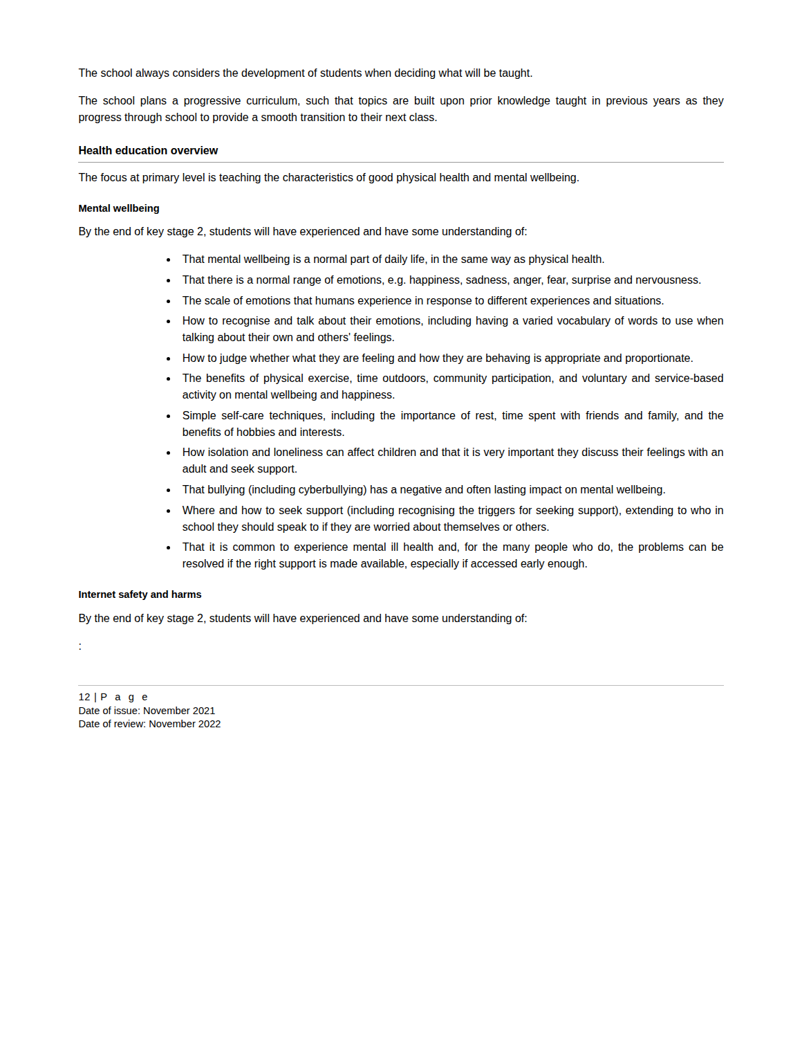The school always considers the development of students when deciding what will be taught.
The school plans a progressive curriculum, such that topics are built upon prior knowledge taught in previous years as they progress through school to provide a smooth transition to their next class.
Health education overview
The focus at primary level is teaching the characteristics of good physical health and mental wellbeing.
Mental wellbeing
By the end of key stage 2, students will have experienced and have some understanding of:
That mental wellbeing is a normal part of daily life, in the same way as physical health.
That there is a normal range of emotions, e.g. happiness, sadness, anger, fear, surprise and nervousness.
The scale of emotions that humans experience in response to different experiences and situations.
How to recognise and talk about their emotions, including having a varied vocabulary of words to use when talking about their own and others' feelings.
How to judge whether what they are feeling and how they are behaving is appropriate and proportionate.
The benefits of physical exercise, time outdoors, community participation, and voluntary and service-based activity on mental wellbeing and happiness.
Simple self-care techniques, including the importance of rest, time spent with friends and family, and the benefits of hobbies and interests.
How isolation and loneliness can affect children and that it is very important they discuss their feelings with an adult and seek support.
That bullying (including cyberbullying) has a negative and often lasting impact on mental wellbeing.
Where and how to seek support (including recognising the triggers for seeking support), extending to who in school they should speak to if they are worried about themselves or others.
That it is common to experience mental ill health and, for the many people who do, the problems can be resolved if the right support is made available, especially if accessed early enough.
Internet safety and harms
By the end of key stage 2, students will have experienced and have some understanding of:
:
12 | P a g e
Date of issue: November 2021
Date of review: November 2022